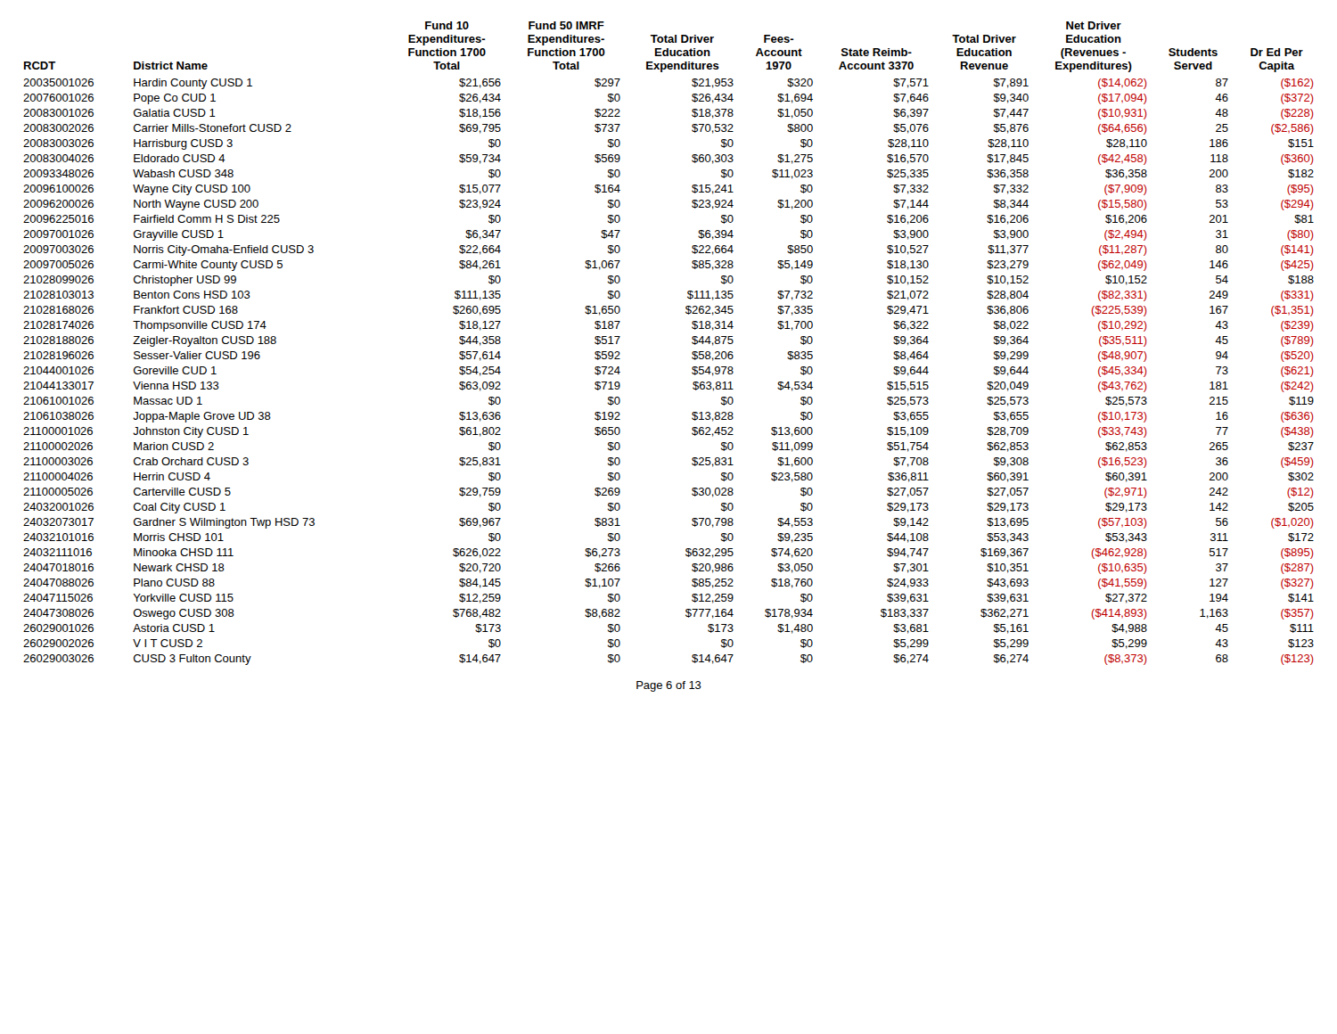| RCDT | District Name | Fund 10 Expenditures- Function 1700 Total | Fund 50 IMRF Expenditures- Function 1700 Total | Total Driver Education Expenditures | Fees- Account 1970 | State Reimb- Account 3370 | Total Driver Education Revenue | Net Driver Education (Revenues - Expenditures) | Students Served | Dr Ed Per Capita |
| --- | --- | --- | --- | --- | --- | --- | --- | --- | --- | --- |
| 20035001026 | Hardin County CUSD 1 | $21,656 | $297 | $21,953 | $320 | $7,571 | $7,891 | ($14,062) | 87 | ($162) |
| 20076001026 | Pope Co CUD 1 | $26,434 | $0 | $26,434 | $1,694 | $7,646 | $9,340 | ($17,094) | 46 | ($372) |
| 20083001026 | Galatia CUSD 1 | $18,156 | $222 | $18,378 | $1,050 | $6,397 | $7,447 | ($10,931) | 48 | ($228) |
| 20083002026 | Carrier Mills-Stonefort CUSD 2 | $69,795 | $737 | $70,532 | $800 | $5,076 | $5,876 | ($64,656) | 25 | ($2,586) |
| 20083003026 | Harrisburg CUSD 3 | $0 | $0 | $0 | $0 | $28,110 | $28,110 | $28,110 | 186 | $151 |
| 20083004026 | Eldorado CUSD 4 | $59,734 | $569 | $60,303 | $1,275 | $16,570 | $17,845 | ($42,458) | 118 | ($360) |
| 20093348026 | Wabash CUSD 348 | $0 | $0 | $0 | $11,023 | $25,335 | $36,358 | $36,358 | 200 | $182 |
| 20096100026 | Wayne City CUSD 100 | $15,077 | $164 | $15,241 | $0 | $7,332 | $7,332 | ($7,909) | 83 | ($95) |
| 20096200026 | North Wayne CUSD 200 | $23,924 | $0 | $23,924 | $1,200 | $7,144 | $8,344 | ($15,580) | 53 | ($294) |
| 20096225016 | Fairfield Comm H S Dist 225 | $0 | $0 | $0 | $0 | $16,206 | $16,206 | $16,206 | 201 | $81 |
| 20097001026 | Grayville CUSD 1 | $6,347 | $47 | $6,394 | $0 | $3,900 | $3,900 | ($2,494) | 31 | ($80) |
| 20097003026 | Norris City-Omaha-Enfield CUSD 3 | $22,664 | $0 | $22,664 | $850 | $10,527 | $11,377 | ($11,287) | 80 | ($141) |
| 20097005026 | Carmi-White County CUSD 5 | $84,261 | $1,067 | $85,328 | $5,149 | $18,130 | $23,279 | ($62,049) | 146 | ($425) |
| 21028099026 | Christopher USD 99 | $0 | $0 | $0 | $0 | $10,152 | $10,152 | $10,152 | 54 | $188 |
| 21028103013 | Benton Cons HSD 103 | $111,135 | $0 | $111,135 | $7,732 | $21,072 | $28,804 | ($82,331) | 249 | ($331) |
| 21028168026 | Frankfort CUSD 168 | $260,695 | $1,650 | $262,345 | $7,335 | $29,471 | $36,806 | ($225,539) | 167 | ($1,351) |
| 21028174026 | Thompsonville CUSD 174 | $18,127 | $187 | $18,314 | $1,700 | $6,322 | $8,022 | ($10,292) | 43 | ($239) |
| 21028188026 | Zeigler-Royalton CUSD 188 | $44,358 | $517 | $44,875 | $0 | $9,364 | $9,364 | ($35,511) | 45 | ($789) |
| 21028196026 | Sesser-Valier CUSD 196 | $57,614 | $592 | $58,206 | $835 | $8,464 | $9,299 | ($48,907) | 94 | ($520) |
| 21044001026 | Goreville CUD 1 | $54,254 | $724 | $54,978 | $0 | $9,644 | $9,644 | ($45,334) | 73 | ($621) |
| 21044133017 | Vienna HSD 133 | $63,092 | $719 | $63,811 | $4,534 | $15,515 | $20,049 | ($43,762) | 181 | ($242) |
| 21061001026 | Massac UD 1 | $0 | $0 | $0 | $0 | $25,573 | $25,573 | $25,573 | 215 | $119 |
| 21061038026 | Joppa-Maple Grove UD 38 | $13,636 | $192 | $13,828 | $0 | $3,655 | $3,655 | ($10,173) | 16 | ($636) |
| 21100001026 | Johnston City CUSD 1 | $61,802 | $650 | $62,452 | $13,600 | $15,109 | $28,709 | ($33,743) | 77 | ($438) |
| 21100002026 | Marion CUSD 2 | $0 | $0 | $0 | $11,099 | $51,754 | $62,853 | $62,853 | 265 | $237 |
| 21100003026 | Crab Orchard CUSD 3 | $25,831 | $0 | $25,831 | $1,600 | $7,708 | $9,308 | ($16,523) | 36 | ($459) |
| 21100004026 | Herrin CUSD 4 | $0 | $0 | $0 | $23,580 | $36,811 | $60,391 | $60,391 | 200 | $302 |
| 21100005026 | Carterville CUSD 5 | $29,759 | $269 | $30,028 | $0 | $27,057 | $27,057 | ($2,971) | 242 | ($12) |
| 24032001026 | Coal City CUSD 1 | $0 | $0 | $0 | $0 | $29,173 | $29,173 | $29,173 | 142 | $205 |
| 24032073017 | Gardner S Wilmington Twp HSD 73 | $69,967 | $831 | $70,798 | $4,553 | $9,142 | $13,695 | ($57,103) | 56 | ($1,020) |
| 24032101016 | Morris CHSD 101 | $0 | $0 | $0 | $9,235 | $44,108 | $53,343 | $53,343 | 311 | $172 |
| 24032111016 | Minooka CHSD 111 | $626,022 | $6,273 | $632,295 | $74,620 | $94,747 | $169,367 | ($462,928) | 517 | ($895) |
| 24047018016 | Newark CHSD 18 | $20,720 | $266 | $20,986 | $3,050 | $7,301 | $10,351 | ($10,635) | 37 | ($287) |
| 24047088026 | Plano CUSD 88 | $84,145 | $1,107 | $85,252 | $18,760 | $24,933 | $43,693 | ($41,559) | 127 | ($327) |
| 24047115026 | Yorkville CUSD 115 | $12,259 | $0 | $12,259 | $0 | $39,631 | $39,631 | $27,372 | 194 | $141 |
| 24047308026 | Oswego CUSD 308 | $768,482 | $8,682 | $777,164 | $178,934 | $183,337 | $362,271 | ($414,893) | 1,163 | ($357) |
| 26029001026 | Astoria CUSD 1 | $173 | $0 | $173 | $1,480 | $3,681 | $5,161 | $4,988 | 45 | $111 |
| 26029002026 | V I T CUSD 2 | $0 | $0 | $0 | $0 | $5,299 | $5,299 | $5,299 | 43 | $123 |
| 26029003026 | CUSD 3 Fulton County | $14,647 | $0 | $14,647 | $0 | $6,274 | $6,274 | ($8,373) | 68 | ($123) |
Page 6 of 13